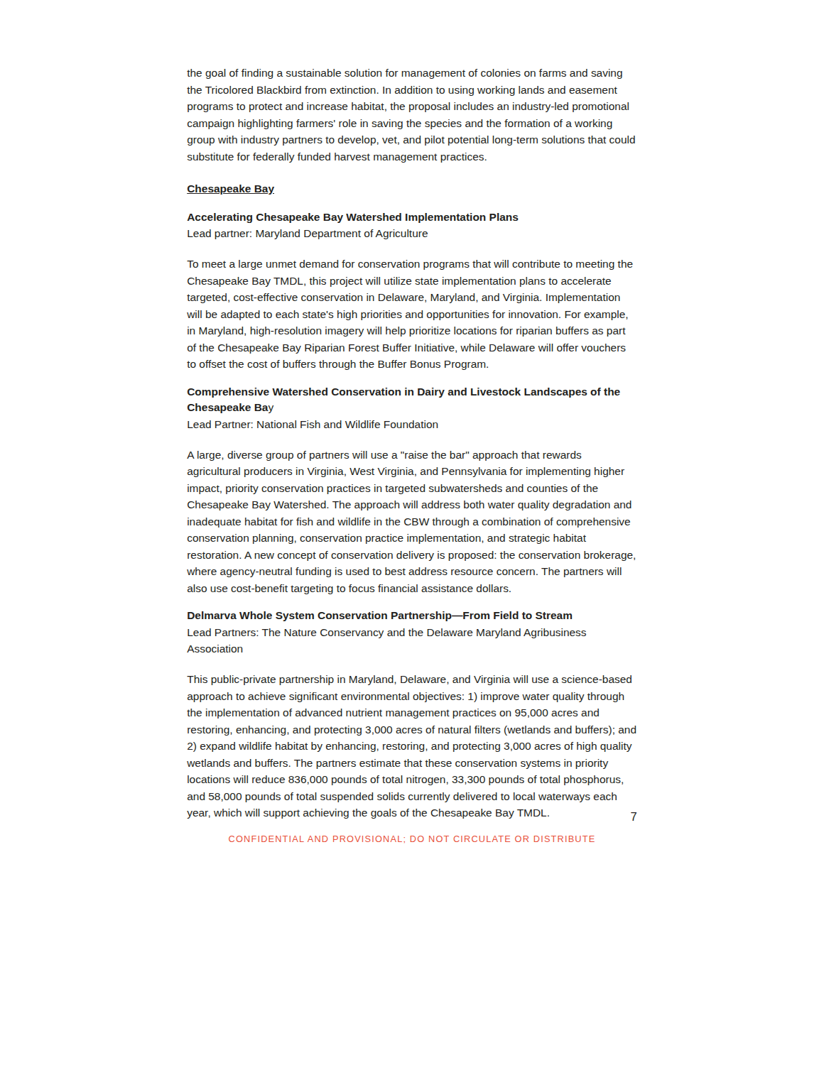the goal of finding a sustainable solution for management of colonies on farms and saving the Tricolored Blackbird from extinction. In addition to using working lands and easement programs to protect and increase habitat, the proposal includes an industry-led promotional campaign highlighting farmers' role in saving the species and the formation of a working group with industry partners to develop, vet, and pilot potential long-term solutions that could substitute for federally funded harvest management practices.
Chesapeake Bay
Accelerating Chesapeake Bay Watershed Implementation Plans
Lead partner: Maryland Department of Agriculture
To meet a large unmet demand for conservation programs that will contribute to meeting the Chesapeake Bay TMDL, this project will utilize state implementation plans to accelerate targeted, cost-effective conservation in Delaware, Maryland, and Virginia. Implementation will be adapted to each state's high priorities and opportunities for innovation. For example, in Maryland, high-resolution imagery will help prioritize locations for riparian buffers as part of the Chesapeake Bay Riparian Forest Buffer Initiative, while Delaware will offer vouchers to offset the cost of buffers through the Buffer Bonus Program.
Comprehensive Watershed Conservation in Dairy and Livestock Landscapes of the Chesapeake Bay
Lead Partner: National Fish and Wildlife Foundation
A large, diverse group of partners will use a "raise the bar" approach that rewards agricultural producers in Virginia, West Virginia, and Pennsylvania for implementing higher impact, priority conservation practices in targeted subwatersheds and counties of the Chesapeake Bay Watershed. The approach will address both water quality degradation and inadequate habitat for fish and wildlife in the CBW through a combination of comprehensive conservation planning, conservation practice implementation, and strategic habitat restoration. A new concept of conservation delivery is proposed: the conservation brokerage, where agency-neutral funding is used to best address resource concern. The partners will also use cost-benefit targeting to focus financial assistance dollars.
Delmarva Whole System Conservation Partnership—From Field to Stream
Lead Partners: The Nature Conservancy and the Delaware Maryland Agribusiness Association
This public-private partnership in Maryland, Delaware, and Virginia will use a science-based approach to achieve significant environmental objectives: 1) improve water quality through the implementation of advanced nutrient management practices on 95,000 acres and restoring, enhancing, and protecting 3,000 acres of natural filters (wetlands and buffers); and 2) expand wildlife habitat by enhancing, restoring, and protecting 3,000 acres of high quality wetlands and buffers. The partners estimate that these conservation systems in priority locations will reduce 836,000 pounds of total nitrogen, 33,300 pounds of total phosphorus, and 58,000 pounds of total suspended solids currently delivered to local waterways each year, which will support achieving the goals of the Chesapeake Bay TMDL.
7
CONFIDENTIAL AND PROVISIONAL; DO NOT CIRCULATE OR DISTRIBUTE